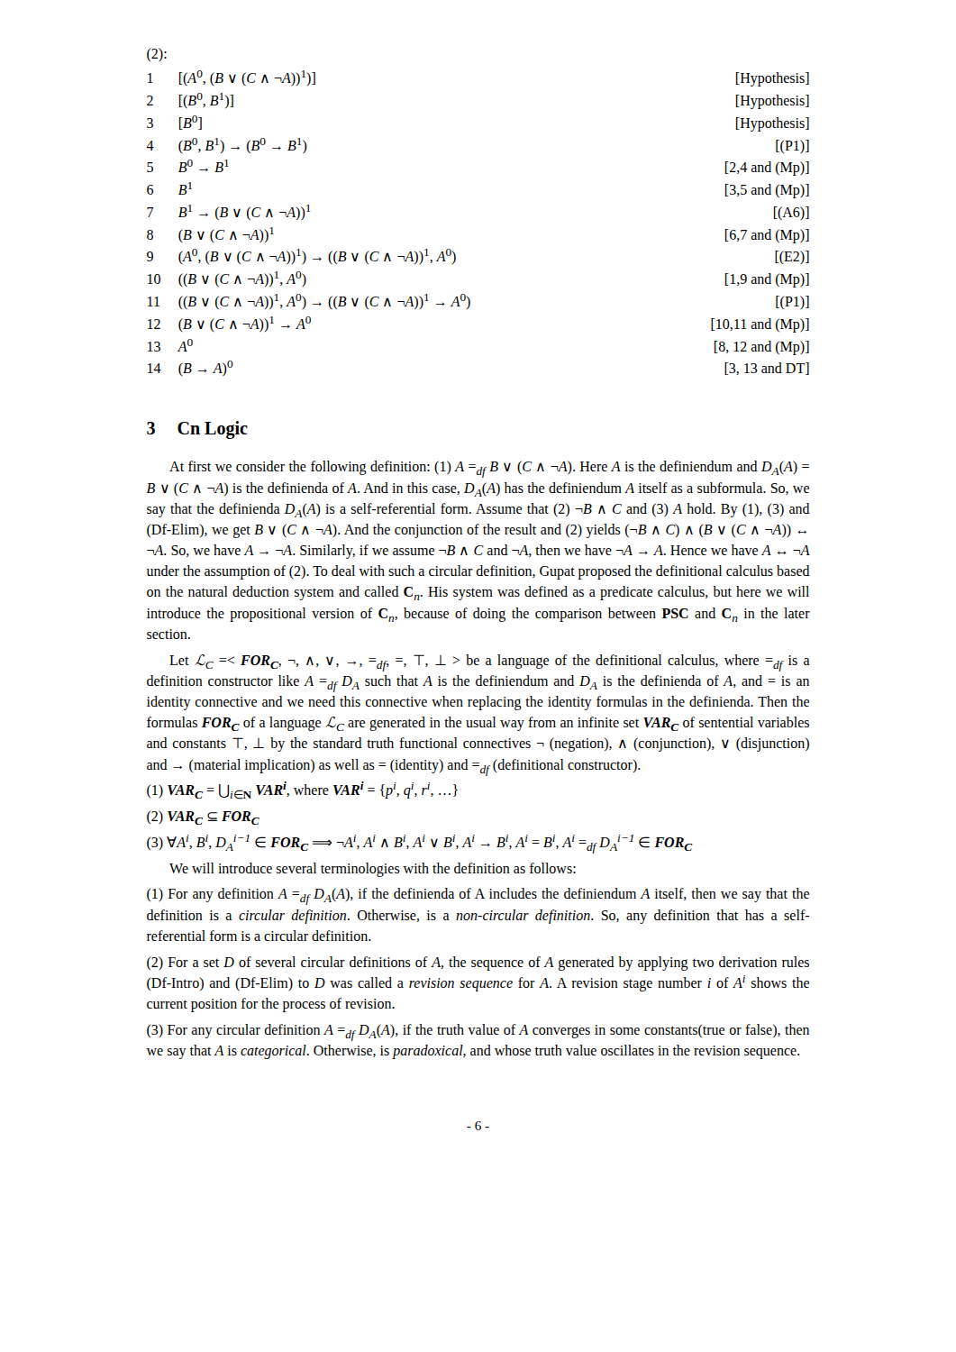(2):
| 1 | [( A 0 , ( B ∨ ( C ∧ ¬ A )) 1 )] | [Hypothesis] |
| 2 | [( B 0 , B 1 )] | [Hypothesis] |
| 3 | [ B 0 ] | [Hypothesis] |
| 4 | ( B 0 , B 1 ) → ( B 0 → B 1 ) | [(P1)] |
| 5 | B 0 → B 1 | [2,4 and (Mp)] |
| 6 | B 1 | [3,5 and (Mp)] |
| 7 | B 1 → ( B ∨ ( C ∧ ¬ A )) 1 | [(A6)] |
| 8 | ( B ∨ ( C ∧ ¬ A )) 1 | [6,7 and (Mp)] |
| 9 | ( A 0 , ( B ∨ ( C ∧ ¬ A )) 1 ) → (( B ∨ ( C ∧ ¬ A )) 1 , A 0 ) | [(E2)] |
| 10 | (( B ∨ ( C ∧ ¬ A )) 1 , A 0 ) | [1,9 and (Mp)] |
| 11 | (( B ∨ ( C ∧ ¬ A )) 1 , A 0 ) → (( B ∨ ( C ∧ ¬ A )) 1 → A 0 ) | [(P1)] |
| 12 | ( B ∨ ( C ∧ ¬ A )) 1 → A 0 | [10,11 and (Mp)] |
| 13 | A 0 | [8, 12 and (Mp)] |
| 14 | ( B → A ) 0 | [3, 13 and DT] |
3 Cn Logic
At first we consider the following definition: (1) A =df B ∨ (C ∧ ¬A). Here A is the definiendum and DA(A) = B ∨ (C ∧ ¬A) is the definienda of A. And in this case, DA(A) has the definiendum A itself as a subformula. So, we say that the definienda DA(A) is a self-referential form. Assume that (2) ¬B ∧ C and (3) A hold. By (1), (3) and (Df-Elim), we get B ∨ (C ∧ ¬A). And the conjunction of the result and (2) yields (¬B ∧ C) ∧ (B ∨ (C ∧ ¬A)) ↔ ¬A. So, we have A → ¬A. Similarly, if we assume ¬B ∧ C and ¬A, then we have ¬A → A. Hence we have A ↔ ¬A under the assumption of (2). To deal with such a circular definition, Gupat proposed the definitional calculus based on the natural deduction system and called Cn. His system was defined as a predicate calculus, but here we will introduce the propositional version of Cn, because of doing the comparison between PSC and Cn in the later section.
Let ℒC =< FORC, ¬, ∧, ∨, →, =df, =, ⊤, ⊥ > be a language of the definitional calculus, where =df is a definition constructor like A =df DA such that A is the definiendum and DA is the definienda of A, and = is an identity connective and we need this connective when replacing the identity formulas in the definienda. Then the formulas FORC of a language ℒC are generated in the usual way from an infinite set VARC of sentential variables and constants ⊤, ⊥ by the standard truth functional connectives ¬ (negation), ∧ (conjunction), ∨ (disjunction) and → (material implication) as well as = (identity) and =df (definitional constructor).
(1) VARC = ⋃i∈N VARi, where VARi = {pi, qi, ri, …}
(2) VARC ⊆ FORC
(3) ∀Ai, Bi, DAi−1 ∈ FORC ⟹ ¬Ai, Ai ∧ Bi, Ai ∨ Bi, Ai → Bi, Ai = Bi, Ai =df DAi−1 ∈ FORC
We will introduce several terminologies with the definition as follows:
(1) For any definition A =df DA(A), if the definienda of A includes the definiendum A itself, then we say that the definition is a circular definition. Otherwise, is a non-circular definition. So, any definition that has a self-referential form is a circular definition.
(2) For a set D of several circular definitions of A, the sequence of A generated by applying two derivation rules (Df-Intro) and (Df-Elim) to D was called a revision sequence for A. A revision stage number i of Ai shows the current position for the process of revision.
(3) For any circular definition A =df DA(A), if the truth value of A converges in some constants(true or false), then we say that A is categorical. Otherwise, is paradoxical, and whose truth value oscillates in the revision sequence.
- 6 -